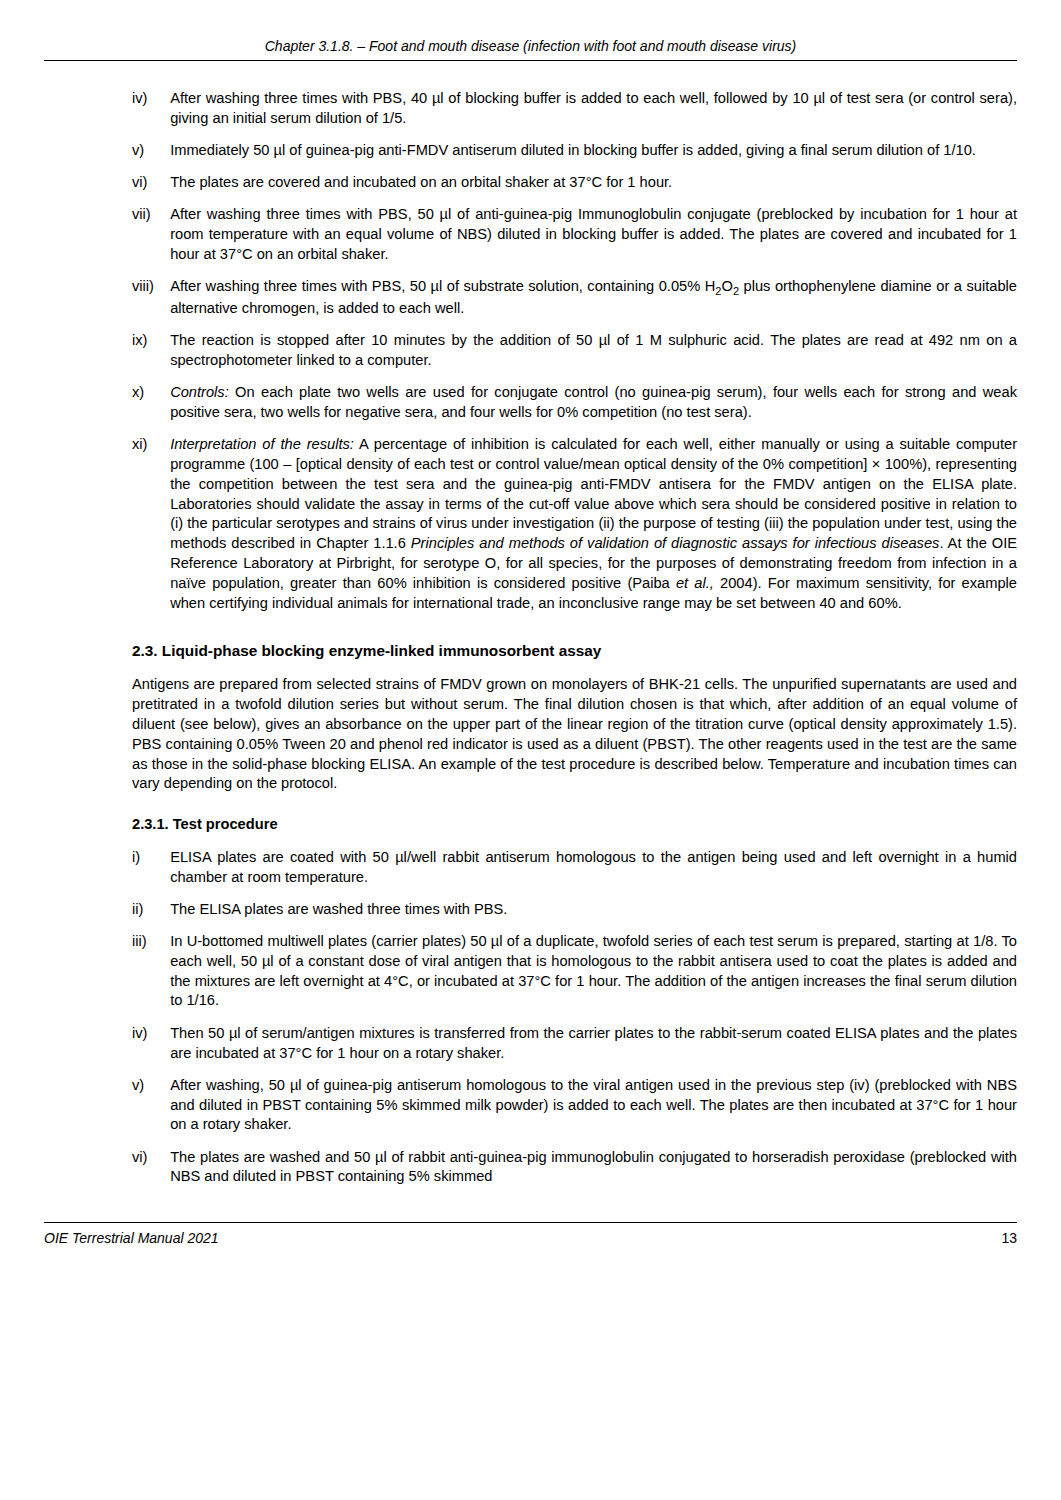Chapter 3.1.8. – Foot and mouth disease (infection with foot and mouth disease virus)
iv) After washing three times with PBS, 40 µl of blocking buffer is added to each well, followed by 10 µl of test sera (or control sera), giving an initial serum dilution of 1/5.
v) Immediately 50 µl of guinea-pig anti-FMDV antiserum diluted in blocking buffer is added, giving a final serum dilution of 1/10.
vi) The plates are covered and incubated on an orbital shaker at 37°C for 1 hour.
vii) After washing three times with PBS, 50 µl of anti-guinea-pig Immunoglobulin conjugate (preblocked by incubation for 1 hour at room temperature with an equal volume of NBS) diluted in blocking buffer is added. The plates are covered and incubated for 1 hour at 37°C on an orbital shaker.
viii) After washing three times with PBS, 50 µl of substrate solution, containing 0.05% H2 O2 plus orthophenylene diamine or a suitable alternative chromogen, is added to each well.
ix) The reaction is stopped after 10 minutes by the addition of 50 µl of 1 M sulphuric acid. The plates are read at 492 nm on a spectrophotometer linked to a computer.
x) Controls: On each plate two wells are used for conjugate control (no guinea-pig serum), four wells each for strong and weak positive sera, two wells for negative sera, and four wells for 0% competition (no test sera).
xi) Interpretation of the results: A percentage of inhibition is calculated for each well, either manually or using a suitable computer programme (100 – [optical density of each test or control value/mean optical density of the 0% competition] × 100%), representing the competition between the test sera and the guinea-pig anti-FMDV antisera for the FMDV antigen on the ELISA plate. Laboratories should validate the assay in terms of the cut-off value above which sera should be considered positive in relation to (i) the particular serotypes and strains of virus under investigation (ii) the purpose of testing (iii) the population under test, using the methods described in Chapter 1.1.6 Principles and methods of validation of diagnostic assays for infectious diseases. At the OIE Reference Laboratory at Pirbright, for serotype O, for all species, for the purposes of demonstrating freedom from infection in a naïve population, greater than 60% inhibition is considered positive (Paiba et al., 2004). For maximum sensitivity, for example when certifying individual animals for international trade, an inconclusive range may be set between 40 and 60%.
2.3. Liquid-phase blocking enzyme-linked immunosorbent assay
Antigens are prepared from selected strains of FMDV grown on monolayers of BHK-21 cells. The unpurified supernatants are used and pretitrated in a twofold dilution series but without serum. The final dilution chosen is that which, after addition of an equal volume of diluent (see below), gives an absorbance on the upper part of the linear region of the titration curve (optical density approximately 1.5). PBS containing 0.05% Tween 20 and phenol red indicator is used as a diluent (PBST). The other reagents used in the test are the same as those in the solid-phase blocking ELISA. An example of the test procedure is described below. Temperature and incubation times can vary depending on the protocol.
2.3.1. Test procedure
i) ELISA plates are coated with 50 µl/well rabbit antiserum homologous to the antigen being used and left overnight in a humid chamber at room temperature.
ii) The ELISA plates are washed three times with PBS.
iii) In U-bottomed multiwell plates (carrier plates) 50 µl of a duplicate, twofold series of each test serum is prepared, starting at 1/8. To each well, 50 µl of a constant dose of viral antigen that is homologous to the rabbit antisera used to coat the plates is added and the mixtures are left overnight at 4°C, or incubated at 37°C for 1 hour. The addition of the antigen increases the final serum dilution to 1/16.
iv) Then 50 µl of serum/antigen mixtures is transferred from the carrier plates to the rabbit-serum coated ELISA plates and the plates are incubated at 37°C for 1 hour on a rotary shaker.
v) After washing, 50 µl of guinea-pig antiserum homologous to the viral antigen used in the previous step (iv) (preblocked with NBS and diluted in PBST containing 5% skimmed milk powder) is added to each well. The plates are then incubated at 37°C for 1 hour on a rotary shaker.
vi) The plates are washed and 50 µl of rabbit anti-guinea-pig immunoglobulin conjugated to horseradish peroxidase (preblocked with NBS and diluted in PBST containing 5% skimmed
OIE Terrestrial Manual 2021 13